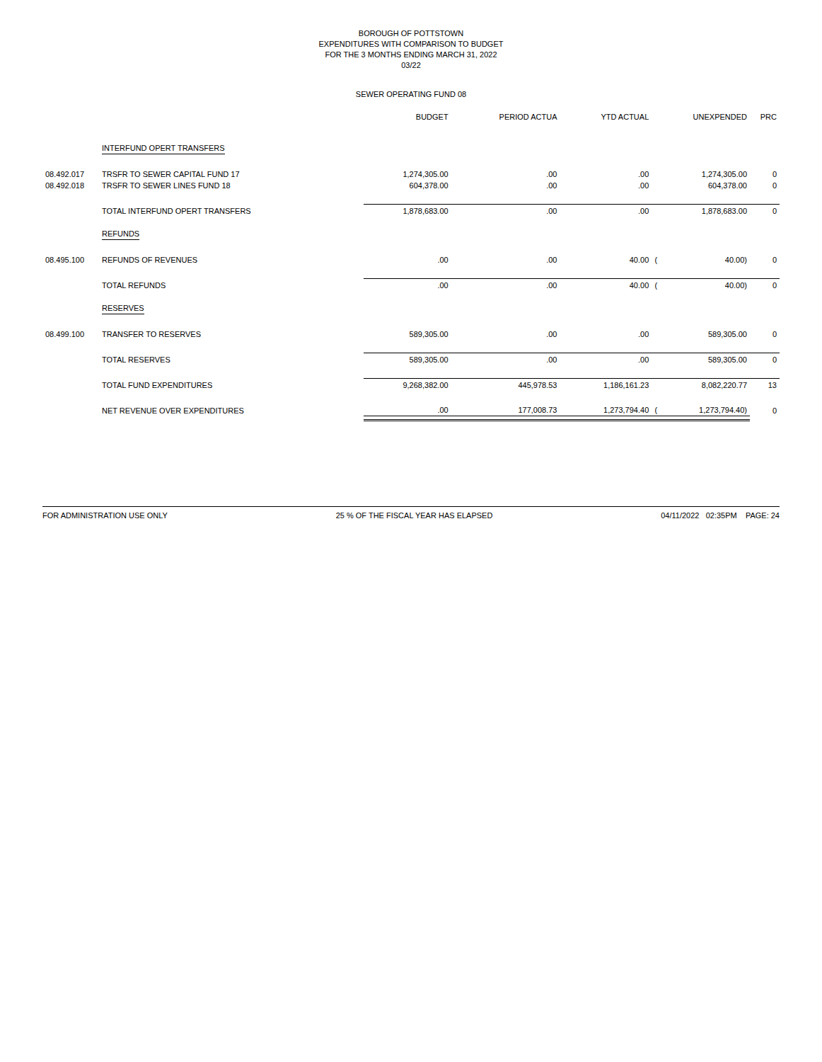BOROUGH OF POTTSTOWN
EXPENDITURES WITH COMPARISON TO BUDGET
FOR THE 3 MONTHS ENDING MARCH 31, 2022
03/22
SEWER OPERATING FUND 08
| | | BUDGET | PERIOD ACTUA | YTD ACTUAL | UNEXPENDED | PRC |
| --- | --- | --- | --- | --- | --- | --- |
| | INTERFUND OPERT TRANSFERS | | | | | | |
| 08.492.017 | TRSFR TO SEWER CAPITAL FUND 17 | 1,274,305.00 | .00 | .00 | | 1,274,305.00 | 0 |
| 08.492.018 | TRSFR TO SEWER LINES FUND 18 | 604,378.00 | .00 | .00 | | 604,378.00 | 0 |
| | TOTAL INTERFUND OPERT TRANSFERS | 1,878,683.00 | .00 | .00 | | 1,878,683.00 | 0 |
| | REFUNDS | | | | | | |
| 08.495.100 | REFUNDS OF REVENUES | .00 | .00 | 40.00 | ( | 40.00) | 0 |
| | TOTAL REFUNDS | .00 | .00 | 40.00 | ( | 40.00) | 0 |
| | RESERVES | | | | | | |
| 08.499.100 | TRANSFER TO RESERVES | 589,305.00 | .00 | .00 | | 589,305.00 | 0 |
| | TOTAL RESERVES | 589,305.00 | .00 | .00 | | 589,305.00 | 0 |
| | TOTAL FUND EXPENDITURES | 9,268,382.00 | 445,978.53 | 1,186,161.23 | | 8,082,220.77 | 13 |
| | NET REVENUE OVER EXPENDITURES | .00 | 177,008.73 | 1,273,794.40 | ( | 1,273,794.40) | 0 |
FOR ADMINISTRATION USE ONLY
25 % OF THE FISCAL YEAR HAS ELAPSED
04/11/2022 02:35PM PAGE: 24